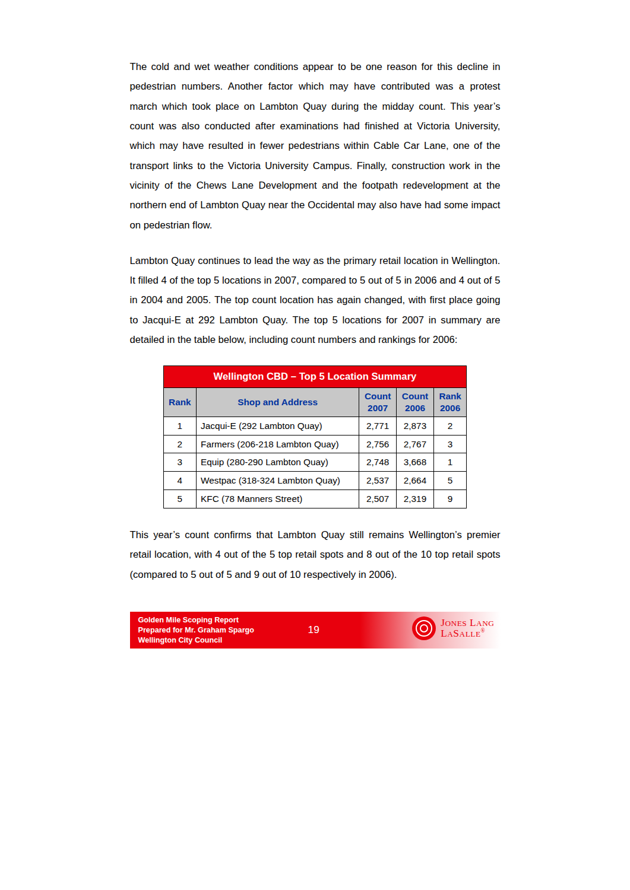The cold and wet weather conditions appear to be one reason for this decline in pedestrian numbers. Another factor which may have contributed was a protest march which took place on Lambton Quay during the midday count. This year’s count was also conducted after examinations had finished at Victoria University, which may have resulted in fewer pedestrians within Cable Car Lane, one of the transport links to the Victoria University Campus. Finally, construction work in the vicinity of the Chews Lane Development and the footpath redevelopment at the northern end of Lambton Quay near the Occidental may also have had some impact on pedestrian flow.
Lambton Quay continues to lead the way as the primary retail location in Wellington. It filled 4 of the top 5 locations in 2007, compared to 5 out of 5 in 2006 and 4 out of 5 in 2004 and 2005. The top count location has again changed, with first place going to Jacqui-E at 292 Lambton Quay. The top 5 locations for 2007 in summary are detailed in the table below, including count numbers and rankings for 2006:
| Wellington CBD – Top 5 Location Summary |
| --- |
| Rank | Shop and Address | Count 2007 | Count 2006 | Rank 2006 |
| 1 | Jacqui-E (292 Lambton Quay) | 2,771 | 2,873 | 2 |
| 2 | Farmers (206-218 Lambton Quay) | 2,756 | 2,767 | 3 |
| 3 | Equip (280-290 Lambton Quay) | 2,748 | 3,668 | 1 |
| 4 | Westpac (318-324 Lambton Quay) | 2,537 | 2,664 | 5 |
| 5 | KFC (78 Manners Street) | 2,507 | 2,319 | 9 |
This year’s count confirms that Lambton Quay still remains Wellington’s premier retail location, with 4 out of the 5 top retail spots and 8 out of the 10 top retail spots (compared to 5 out of 5 and 9 out of 10 respectively in 2006).
Golden Mile Scoping Report
Prepared for Mr. Graham Spargo
Wellington City Council
19
JONES LANG
LASALLE®